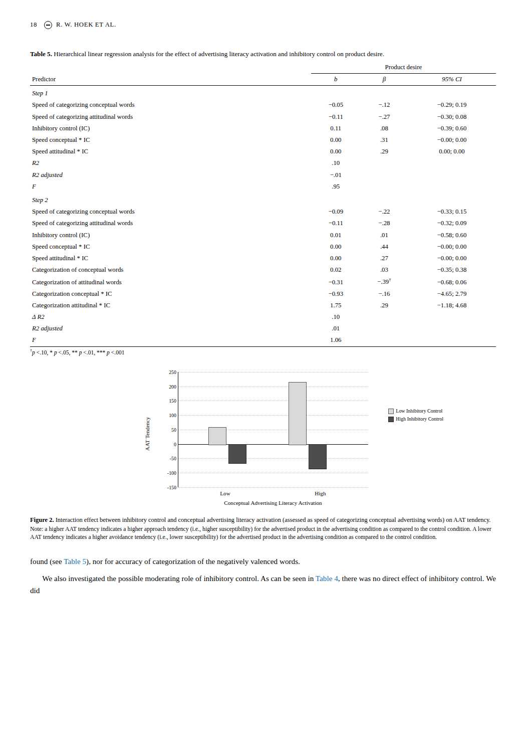18 R. W. HOEK ET AL.
Table 5. Hierarchical linear regression analysis for the effect of advertising literacy activation and inhibitory control on product desire.
| | Product desire |
| --- | --- |
| Predictor | b | β | 95% CI |
| Step 1 |
| Speed of categorizing conceptual words | −0.05 | −.12 | −0.29; 0.19 |
| Speed of categorizing attitudinal words | −0.11 | −.27 | −0.30; 0.08 |
| Inhibitory control (IC) | 0.11 | .08 | −0.39; 0.60 |
| Speed conceptual * IC | 0.00 | .31 | −0.00; 0.00 |
| Speed attitudinal * IC | 0.00 | .29 | 0.00; 0.00 |
| R2 | .10 | | |
| R2 adjusted | −.01 | | |
| F | .95 | | |
| Step 2 |
| Speed of categorizing conceptual words | −0.09 | −.22 | −0.33; 0.15 |
| Speed of categorizing attitudinal words | −0.11 | −.28 | −0.32; 0.09 |
| Inhibitory control (IC) | 0.01 | .01 | −0.58; 0.60 |
| Speed conceptual * IC | 0.00 | .44 | −0.00; 0.00 |
| Speed attitudinal * IC | 0.00 | .27 | −0.00; 0.00 |
| Categorization of conceptual words | 0.02 | .03 | −0.35; 0.38 |
| Categorization of attitudinal words | −0.31 | −.39 † | −0.68; 0.06 |
| Categorization conceptual * IC | −0.93 | −.16 | −4.65; 2.79 |
| Categorization attitudinal * IC | 1.75 | .29 | −1.18; 4.68 |
| Δ R2 | .10 | | |
| R2 adjusted | .01 | | |
| F | 1.06 | | |
†p <.10, * p <.05, ** p <.01, *** p <.001
AAT Tendency
250
200
150
100
50
0
-50
-100
-150
Low Inhibitory Control
High Inhibitory Control
Low High
Conceptual Advertising Literacy Activation
Figure 2. Interaction effect between inhibitory control and conceptual advertising literacy activation (assessed as speed of categorizing conceptual advertising words) on AAT tendency.
Note: a higher AAT tendency indicates a higher approach tendency (i.e., higher susceptibility) for the advertised product in the advertising condition as compared to the control condition. A lower AAT tendency indicates a higher avoidance tendency (i.e., lower susceptibility) for the advertised product in the advertising condition as compared to the control condition.
found (see Table 5), nor for accuracy of categorization of the negatively valenced words.
We also investigated the possible moderating role of inhibitory control. As can be seen in Table 4, there was no direct effect of inhibitory control. We did